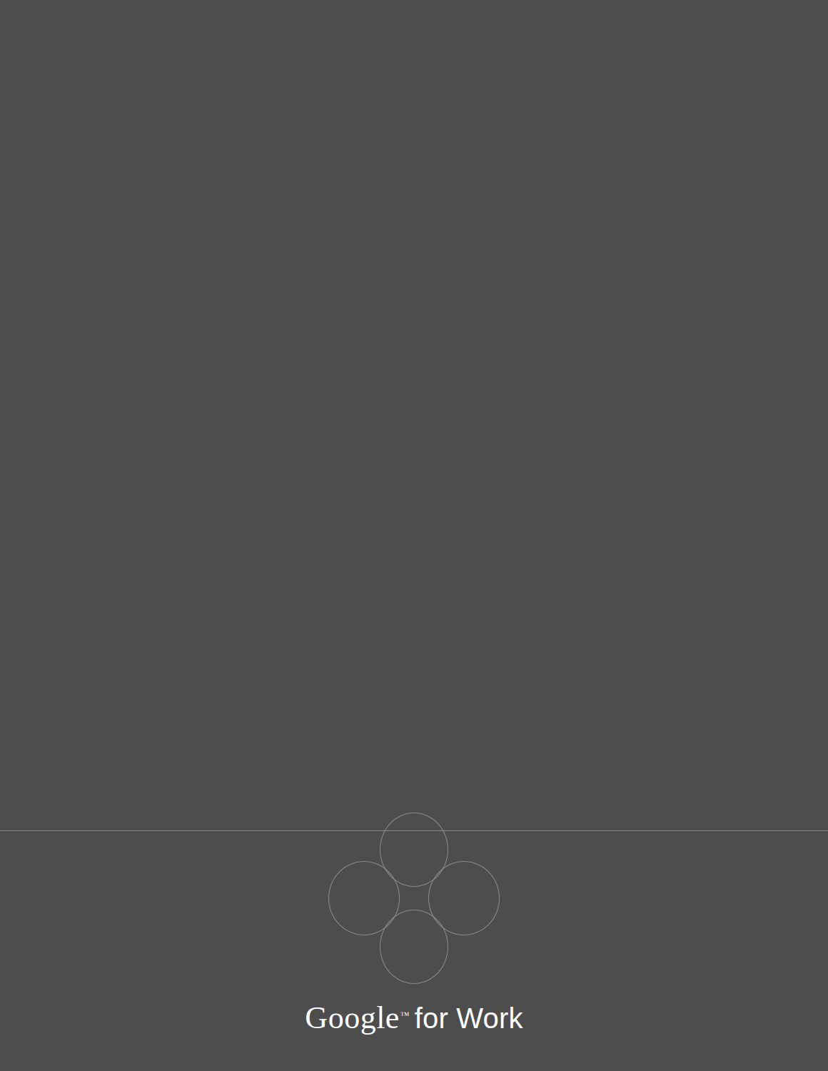Google™for Work